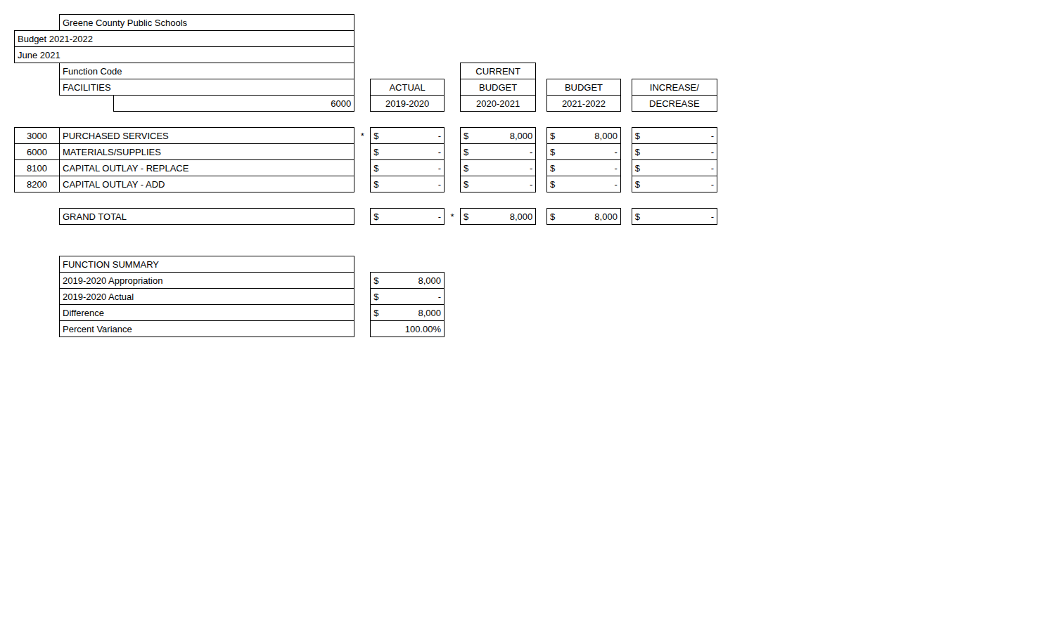| | Greene County Public Schools | | | | | | | | |
| Budget 2021-2022 | | | | | | | | |
| June 2021 | | | | | | | | |
| | Function Code | | | | CURRENT | | | | |
| | FACILITIES | | ACTUAL | | BUDGET | | BUDGET | | INCREASE/ |
| | | 6000 | | 2019-2020 | | 2020-2021 | | 2021-2022 | | DECREASE |
| 3000 | PURCHASED SERVICES | * | $ | - | | $ | 8,000 | | $ | 8,000 | | $ | - |
| 6000 | MATERIALS/SUPPLIES | | $ | - | | $ | - | | $ | - | | $ | - |
| 8100 | CAPITAL OUTLAY - REPLACE | | $ | - | | $ | - | | $ | - | | $ | - |
| 8200 | CAPITAL OUTLAY - ADD | | $ | - | | $ | - | | $ | - | | $ | - |
| | GRAND TOTAL | | $ | - | * | $ | 8,000 | | $ | 8,000 | | $ | - |
| | FUNCTION SUMMARY | | | | | | | | |
| | 2019-2020 Appropriation | | $ | 8,000 | | | | | | |
| | 2019-2020 Actual | | $ | - | | | | | | |
| | Difference | | $ | 8,000 | | | | | | |
| | Percent Variance | | 100.00% | | | | | | |